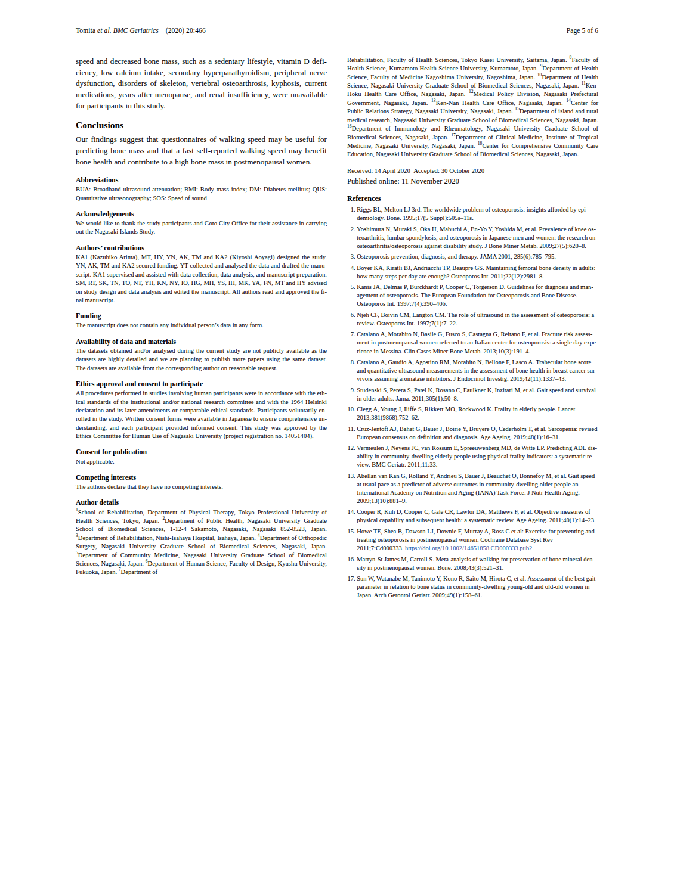Tomita et al. BMC Geriatrics (2020) 20:466
Page 5 of 6
speed and decreased bone mass, such as a sedentary lifestyle, vitamin D deficiency, low calcium intake, secondary hyperparathyroidism, peripheral nerve dysfunction, disorders of skeleton, vertebral osteoarthrosis, kyphosis, current medications, years after menopause, and renal insufficiency, were unavailable for participants in this study.
Conclusions
Our findings suggest that questionnaires of walking speed may be useful for predicting bone mass and that a fast self-reported walking speed may benefit bone health and contribute to a high bone mass in postmenopausal women.
Abbreviations
BUA: Broadband ultrasound attenuation; BMI: Body mass index; DM: Diabetes mellitus; QUS: Quantitative ultrasonography; SOS: Speed of sound
Acknowledgements
We would like to thank the study participants and Goto City Office for their assistance in carrying out the Nagasaki Islands Study.
Authors’ contributions
KA1 (Kazuhiko Arima), MT, HY, YN, AK, TM and KA2 (Kiyoshi Aoyagi) designed the study. YN, AK, TM and KA2 secured funding. YT collected and analysed the data and drafted the manuscript. KA1 supervised and assisted with data collection, data analysis, and manuscript preparation. SM, RT, SK, TN, TO, NT, YH, KN, NY, IO, HG, MH, YS, IH, MK, YA, FN, MT and HY advised on study design and data analysis and edited the manuscript. All authors read and approved the final manuscript.
Funding
The manuscript does not contain any individual person’s data in any form.
Availability of data and materials
The datasets obtained and/or analysed during the current study are not publicly available as the datasets are highly detailed and we are planning to publish more papers using the same dataset. The datasets are available from the corresponding author on reasonable request.
Ethics approval and consent to participate
All procedures performed in studies involving human participants were in accordance with the ethical standards of the institutional and/or national research committee and with the 1964 Helsinki declaration and its later amendments or comparable ethical standards. Participants voluntarily enrolled in the study. Written consent forms were available in Japanese to ensure comprehensive understanding, and each participant provided informed consent. This study was approved by the Ethics Committee for Human Use of Nagasaki University (project registration no. 14051404).
Consent for publication
Not applicable.
Competing interests
The authors declare that they have no competing interests.
Author details
1School of Rehabilitation, Department of Physical Therapy, Tokyo Professional University of Health Sciences, Tokyo, Japan. 2Department of Public Health, Nagasaki University Graduate School of Biomedical Sciences, 1-12-4 Sakamoto, Nagasaki, Nagasaki 852-8523, Japan. 3Department of Rehabilitation, Nishi-Isahaya Hospital, Isahaya, Japan. 4Department of Orthopedic Surgery, Nagasaki University Graduate School of Biomedical Sciences, Nagasaki, Japan. 5Department of Community Medicine, Nagasaki University Graduate School of Biomedical Sciences, Nagasaki, Japan. 6Department of Human Science, Faculty of Design, Kyushu University, Fukuoka, Japan. 7Department of
Rehabilitation, Faculty of Health Sciences, Tokyo Kasei University, Saitama, Japan. 8Faculty of Health Science, Kumamoto Health Science University, Kumamoto, Japan. 9Department of Health Science, Faculty of Medicine Kagoshima University, Kagoshima, Japan. 10Department of Health Science, Nagasaki University Graduate School of Biomedical Sciences, Nagasaki, Japan. 11Ken-Hoku Health Care Office, Nagasaki, Japan. 12Medical Policy Division, Nagasaki Prefectural Government, Nagasaki, Japan. 13Ken-Nan Health Care Office, Nagasaki, Japan. 14Center for Public Relations Strategy, Nagasaki University, Nagasaki, Japan. 15Department of island and rural medical research, Nagasaki University Graduate School of Biomedical Sciences, Nagasaki, Japan. 16Department of Immunology and Rheumatology, Nagasaki University Graduate School of Biomedical Sciences, Nagasaki, Japan. 17Department of Clinical Medicine, Institute of Tropical Medicine, Nagasaki University, Nagasaki, Japan. 18Center for Comprehensive Community Care Education, Nagasaki University Graduate School of Biomedical Sciences, Nagasaki, Japan.
Received: 14 April 2020 Accepted: 30 October 2020
Published online: 11 November 2020
References
Riggs BL, Melton LJ 3rd. The worldwide problem of osteoporosis: insights afforded by epidemiology. Bone. 1995;17(5 Suppl):505s–11s.
Yoshimura N, Muraki S, Oka H, Mabuchi A, En-Yo Y, Yoshida M, et al. Prevalence of knee osteoarthritis, lumbar spondylosis, and osteoporosis in Japanese men and women: the research on osteoarthritis/osteoporosis against disability study. J Bone Miner Metab. 2009;27(5):620–8.
Osteoporosis prevention, diagnosis, and therapy. JAMA 2001, 285(6):785–795.
Boyer KA, Kiratli BJ, Andriacchi TP, Beaupre GS. Maintaining femoral bone density in adults: how many steps per day are enough? Osteoporos Int. 2011;22(12):2981–8.
Kanis JA, Delmas P, Burckhardt P, Cooper C, Torgerson D. Guidelines for diagnosis and management of osteoporosis. The European Foundation for Osteoporosis and Bone Disease. Osteoporos Int. 1997;7(4):390–406.
Njeh CF, Boivin CM, Langton CM. The role of ultrasound in the assessment of osteoporosis: a review. Osteoporos Int. 1997;7(1):7–22.
Catalano A, Morabito N, Basile G, Fusco S, Castagna G, Reitano F, et al. Fracture risk assessment in postmenopausal women referred to an Italian center for osteoporosis: a single day experience in Messina. Clin Cases Miner Bone Metab. 2013;10(3):191–4.
Catalano A, Gaudio A, Agostino RM, Morabito N, Bellone F, Lasco A. Trabecular bone score and quantitative ultrasound measurements in the assessment of bone health in breast cancer survivors assuming aromatase inhibitors. J Endocrinol Investig. 2019;42(11):1337–43.
Studenski S, Perera S, Patel K, Rosano C, Faulkner K, Inzitari M, et al. Gait speed and survival in older adults. Jama. 2011;305(1):50–8.
Clegg A, Young J, Iliffe S, Rikkert MO, Rockwood K. Frailty in elderly people. Lancet. 2013;381(9868):752–62.
Cruz-Jentoft AJ, Bahat G, Bauer J, Boirie Y, Bruyere O, Cederholm T, et al. Sarcopenia: revised European consensus on definition and diagnosis. Age Ageing. 2019;48(1):16–31.
Vermeulen J, Neyens JC, van Rossum E, Spreeuwenberg MD, de Witte LP. Predicting ADL disability in community-dwelling elderly people using physical frailty indicators: a systematic review. BMC Geriatr. 2011;11:33.
Abellan van Kan G, Rolland Y, Andrieu S, Bauer J, Beauchet O, Bonnefoy M, et al. Gait speed at usual pace as a predictor of adverse outcomes in community-dwelling older people an International Academy on Nutrition and Aging (IANA) Task Force. J Nutr Health Aging. 2009;13(10):881–9.
Cooper R, Kuh D, Cooper C, Gale CR, Lawlor DA, Matthews F, et al. Objective measures of physical capability and subsequent health: a systematic review. Age Ageing. 2011;40(1):14–23.
Howe TE, Shea B, Dawson LJ, Downie F, Murray A, Ross C et al: Exercise for preventing and treating osteoporosis in postmenopausal women. Cochrane Database Syst Rev 2011;7:Cd000333. https://doi.org/10.1002/14651858.CD000333.pub2.
Martyn-St James M, Carroll S. Meta-analysis of walking for preservation of bone mineral density in postmenopausal women. Bone. 2008;43(3):521–31.
Sun W, Watanabe M, Tanimoto Y, Kono R, Saito M, Hirota C, et al. Assessment of the best gait parameter in relation to bone status in community-dwelling young-old and old-old women in Japan. Arch Gerontol Geriatr. 2009;49(1):158–61.